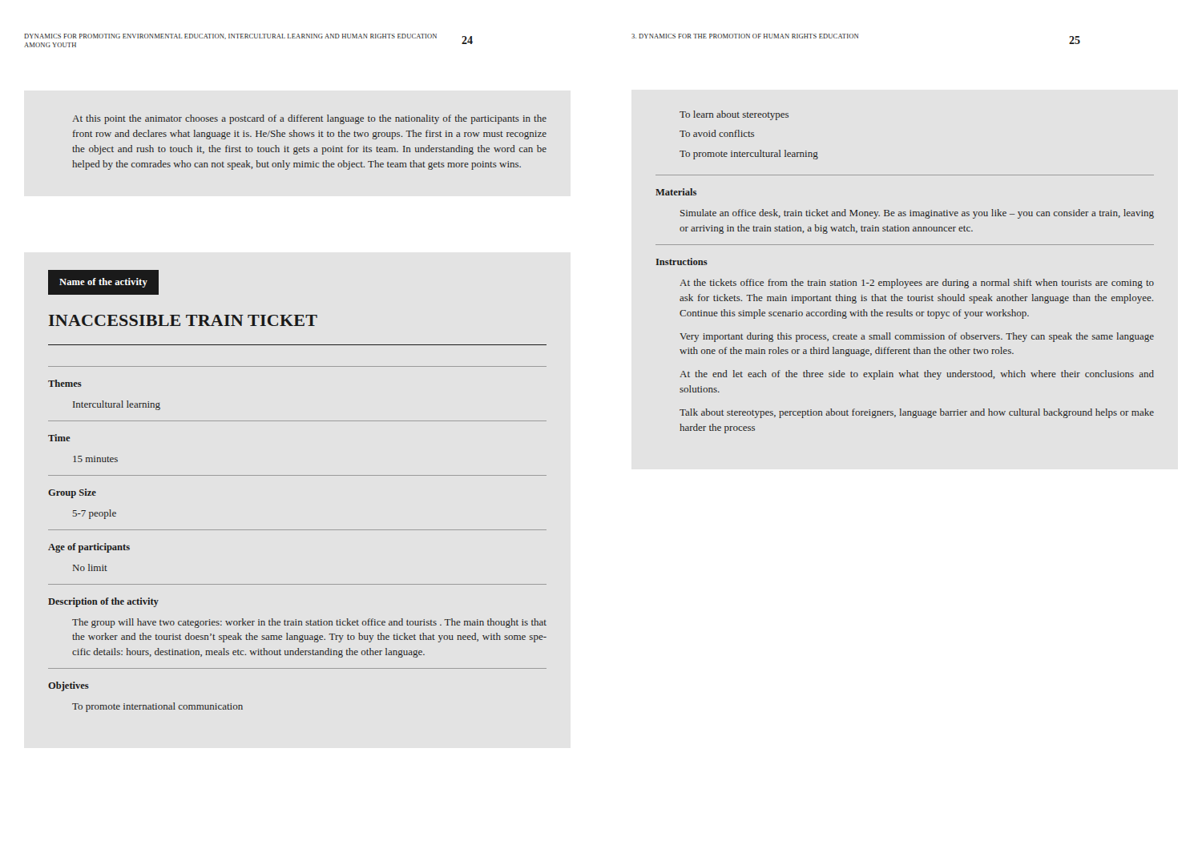Dynamics for promoting environmental education, intercultural learning and human rights education among youth
24
At this point the animator chooses a postcard of a different language to the nationality of the participants in the front row and declares what language it is. He/She shows it to the two groups. The first in a row must recognize the object and rush to touch it, the first to touch it gets a point for its team. In understanding the word can be helped by the comrades who can not speak, but only mimic the object. The team that gets more points wins.
Name of the activity
INACCESSIBLE TRAIN TICKET
Themes
Intercultural learning
Time
15 minutes
Group Size
5-7 people
Age of participants
No limit
Description of the activity
The group will have two categories: worker in the train station ticket office and tourists . The main thought is that the worker and the tourist doesn’t speak the same language. Try to buy the ticket that you need, with some specific details: hours, destination, meals etc. without understanding the other language.
Objetives
To promote international communication
25
3. Dynamics for the promotion of human rights education
To learn about stereotypes
To avoid conflicts
To promote intercultural learning
Materials
Simulate an office desk, train ticket and Money. Be as imaginative as you like – you can consider a train, leaving or arriving in the train station, a big watch, train station announcer etc.
Instructions
At the tickets office from the train station 1-2 employees are during a normal shift when tourists are coming to ask for tickets. The main important thing is that the tourist should speak another language than the employee. Continue this simple scenario according with the results or topyc of your workshop.
Very important during this process, create a small commission of observers. They can speak the same language with one of the main roles or a third language, different than the other two roles.
At the end let each of the three side to explain what they understood, which where their conclusions and solutions.
Talk about stereotypes, perception about foreigners, language barrier and how cultural background helps or make harder the process